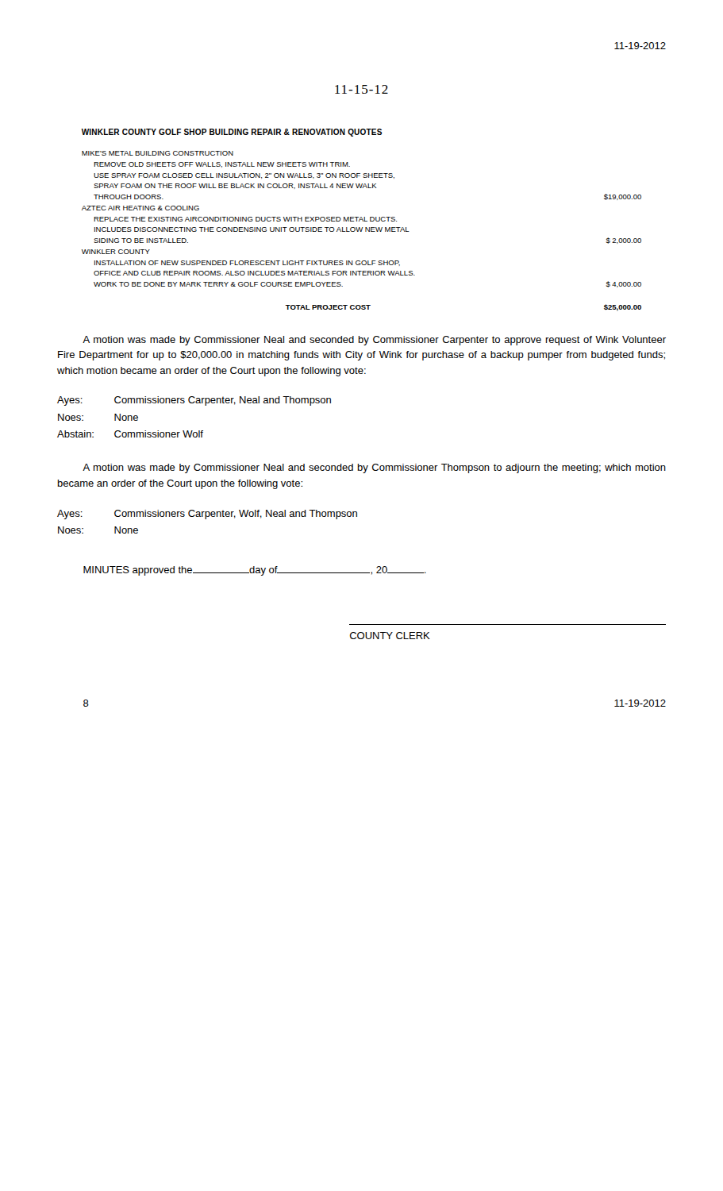11-19-2012
11-15-12
WINKLER COUNTY GOLF SHOP BUILDING REPAIR & RENOVATION QUOTES
| MIKE'S METAL BUILDING CONSTRUCTION REMOVE OLD SHEETS OFF WALLS, INSTALL NEW SHEETS WITH TRIM. USE SPRAY FOAM CLOSED CELL INSULATION, 2" ON WALLS, 3" ON ROOF SHEETS, SPRAY FOAM ON THE ROOF WILL BE BLACK IN COLOR, INSTALL 4 NEW WALK THROUGH DOORS. | $19,000.00 |
| AZTEC AIR HEATING & COOLING REPLACE THE EXISTING AIRCONDITIONING DUCTS WITH EXPOSED METAL DUCTS. INCLUDES DISCONNECTING THE CONDENSING UNIT OUTSIDE TO ALLOW NEW METAL SIDING TO BE INSTALLED. | $ 2,000.00 |
| WINKLER COUNTY INSTALLATION OF NEW SUSPENDED FLORESCENT LIGHT FIXTURES IN GOLF SHOP, OFFICE AND CLUB REPAIR ROOMS. ALSO INCLUDES MATERIALS FOR INTERIOR WALLS. WORK TO BE DONE BY MARK TERRY & GOLF COURSE EMPLOYEES. | $ 4,000.00 |
| TOTAL PROJECT COST | $25,000.00 |
A motion was made by Commissioner Neal and seconded by Commissioner Carpenter to approve request of Wink Volunteer Fire Department for up to $20,000.00 in matching funds with City of Wink for purchase of a backup pumper from budgeted funds; which motion became an order of the Court upon the following vote:
| Ayes: | Commissioners Carpenter, Neal and Thompson |
| Noes: | None |
| Abstain: | Commissioner Wolf |
A motion was made by Commissioner Neal and seconded by Commissioner Thompson to adjourn the meeting; which motion became an order of the Court upon the following vote:
| Ayes: | Commissioners Carpenter, Wolf, Neal and Thompson |
| Noes: | None |
MINUTES approved the day of , 20 .
COUNTY CLERK
8 11-19-2012